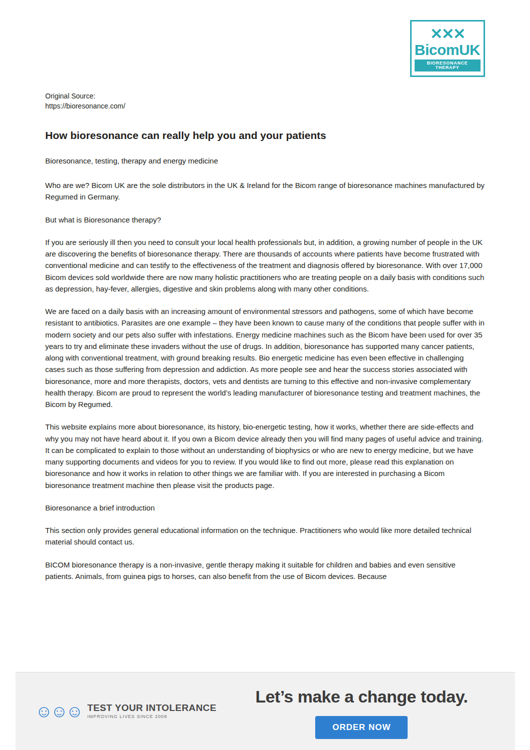✕✕✕ BicomUK BIORESONANCE THERAPY
Original Source:
https://bioresonance.com/
How bioresonance can really help you and your patients
Bioresonance, testing, therapy and energy medicine
Who are we? Bicom UK are the sole distributors in the UK & Ireland for the Bicom range of bioresonance machines manufactured by Regumed in Germany.
But what is Bioresonance therapy?
If you are seriously ill then you need to consult your local health professionals but, in addition, a growing number of people in the UK are discovering the benefits of bioresonance therapy. There are thousands of accounts where patients have become frustrated with conventional medicine and can testify to the effectiveness of the treatment and diagnosis offered by bioresonance. With over 17,000 Bicom devices sold worldwide there are now many holistic practitioners who are treating people on a daily basis with conditions such as depression, hay-fever, allergies, digestive and skin problems along with many other conditions.
We are faced on a daily basis with an increasing amount of environmental stressors and pathogens, some of which have become resistant to antibiotics. Parasites are one example – they have been known to cause many of the conditions that people suffer with in modern society and our pets also suffer with infestations. Energy medicine machines such as the Bicom have been used for over 35 years to try and eliminate these invaders without the use of drugs. In addition, bioresonance has supported many cancer patients, along with conventional treatment, with ground breaking results. Bio energetic medicine has even been effective in challenging cases such as those suffering from depression and addiction. As more people see and hear the success stories associated with bioresonance, more and more therapists, doctors, vets and dentists are turning to this effective and non-invasive complementary health therapy. Bicom are proud to represent the world’s leading manufacturer of bioresonance testing and treatment machines, the Bicom by Regumed.
This website explains more about bioresonance, its history, bio-energetic testing, how it works, whether there are side-effects and why you may not have heard about it. If you own a Bicom device already then you will find many pages of useful advice and training. It can be complicated to explain to those without an understanding of biophysics or who are new to energy medicine, but we have many supporting documents and videos for you to review. If you would like to find out more, please read this explanation on bioresonance and how it works in relation to other things we are familiar with. If you are interested in purchasing a Bicom bioresonance treatment machine then please visit the products page.
Bioresonance a brief introduction
This section only provides general educational information on the technique. Practitioners who would like more detailed technical material should contact us.
BICOM bioresonance therapy is a non-invasive, gentle therapy making it suitable for children and babies and even sensitive patients. Animals, from guinea pigs to horses, can also benefit from the use of Bicom devices. Because
☺☺☺ TEST YOUR INTOLERANCE IMPROVING LIVES SINCE 2008
Let’s make a change today.
ORDER NOW